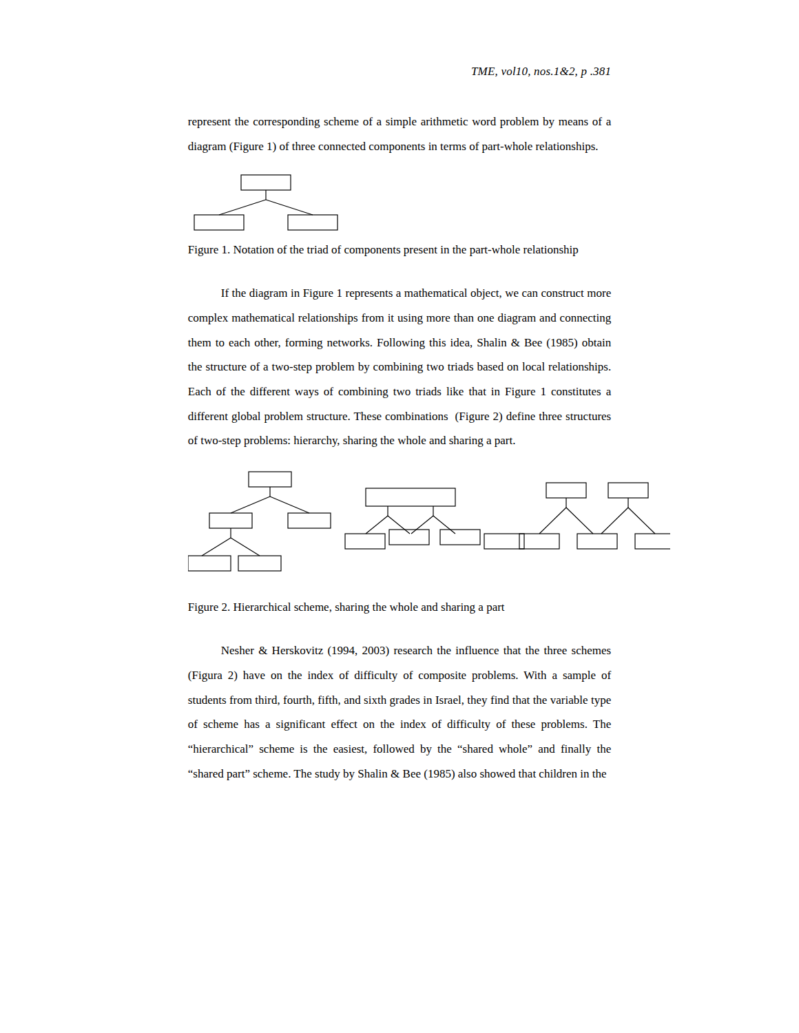TME, vol10, nos.1&2, p .381
represent the corresponding scheme of a simple arithmetic word problem by means of a diagram (Figure 1) of three connected components in terms of part-whole relationships.
Figure 1. Notation of the triad of components present in the part-whole relationship
If the diagram in Figure 1 represents a mathematical object, we can construct more complex mathematical relationships from it using more than one diagram and connecting them to each other, forming networks. Following this idea, Shalin & Bee (1985) obtain the structure of a two-step problem by combining two triads based on local relationships. Each of the different ways of combining two triads like that in Figure 1 constitutes a different global problem structure. These combinations (Figure 2) define three structures of two-step problems: hierarchy, sharing the whole and sharing a part.
Figure 2. Hierarchical scheme, sharing the whole and sharing a part
Nesher & Herskovitz (1994, 2003) research the influence that the three schemes (Figura 2) have on the index of difficulty of composite problems. With a sample of students from third, fourth, fifth, and sixth grades in Israel, they find that the variable type of scheme has a significant effect on the index of difficulty of these problems. The “hierarchical” scheme is the easiest, followed by the “shared whole” and finally the “shared part” scheme. The study by Shalin & Bee (1985) also showed that children in the